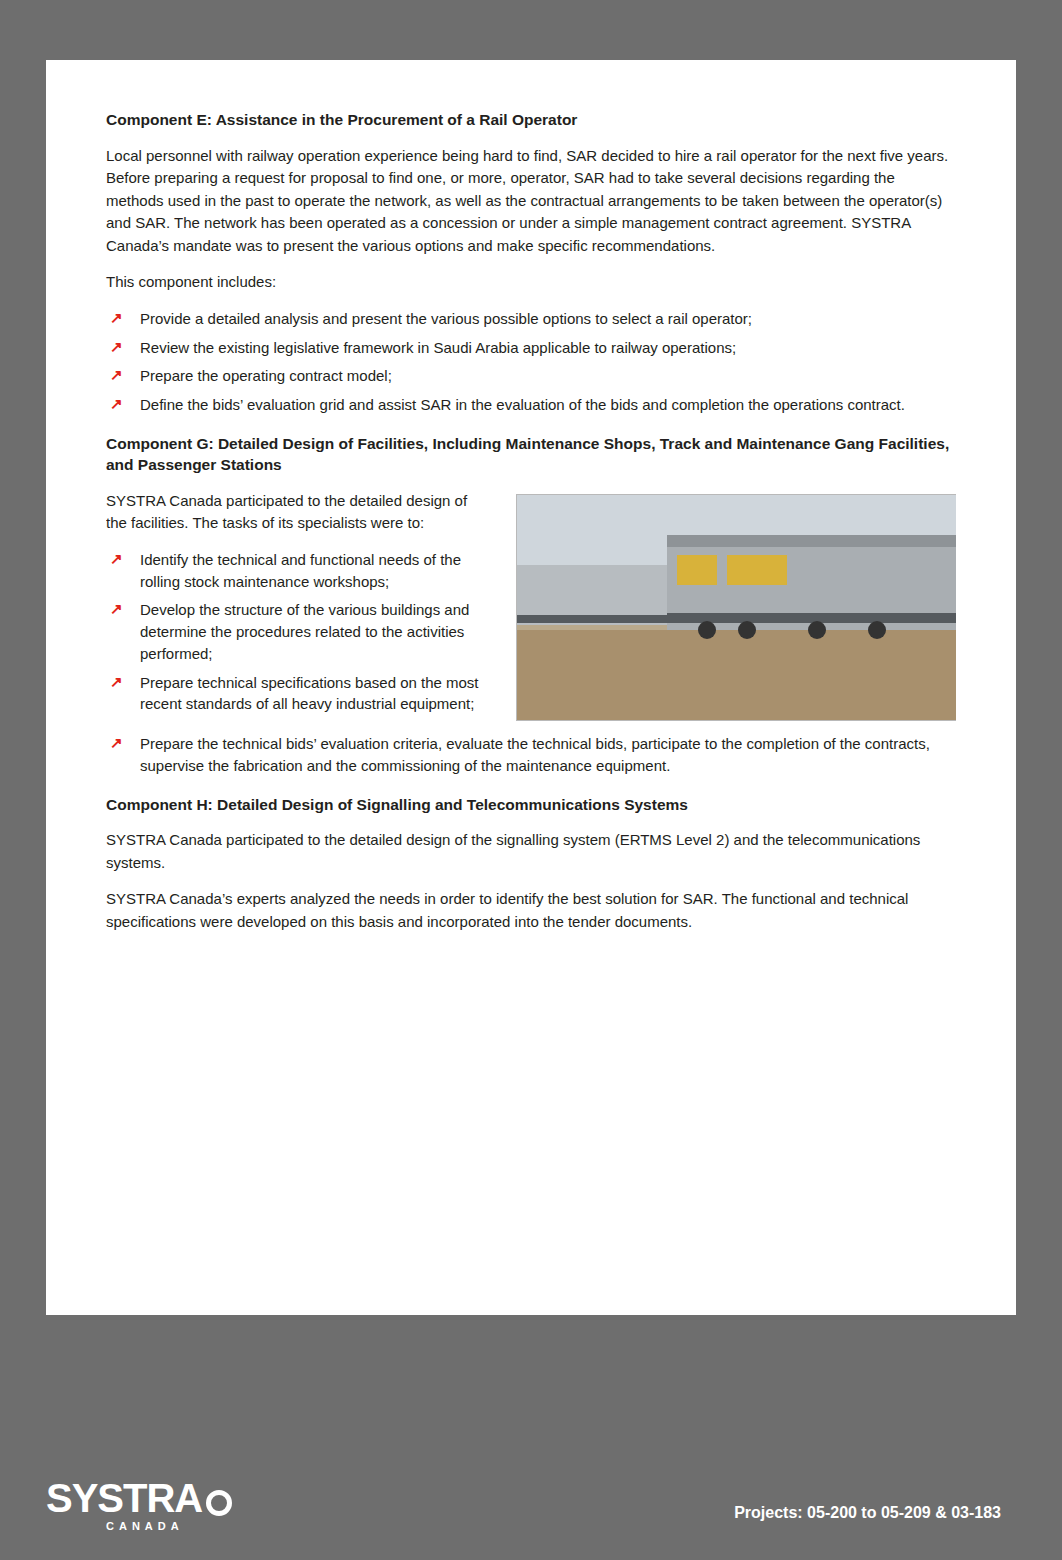Component E: Assistance in the Procurement of a Rail Operator
Local personnel with railway operation experience being hard to find, SAR decided to hire a rail operator for the next five years. Before preparing a request for proposal to find one, or more, operator, SAR had to take several decisions regarding the methods used in the past to operate the network, as well as the contractual arrangements to be taken between the operator(s) and SAR. The network has been operated as a concession or under a simple management contract agreement. SYSTRA Canada’s mandate was to present the various options and make specific recommendations.
This component includes:
Provide a detailed analysis and present the various possible options to select a rail operator;
Review the existing legislative framework in Saudi Arabia applicable to railway operations;
Prepare the operating contract model;
Define the bids’ evaluation grid and assist SAR in the evaluation of the bids and completion the operations contract.
Component G: Detailed Design of Facilities, Including Maintenance Shops, Track and Maintenance Gang Facilities, and Passenger Stations
SYSTRA Canada participated to the detailed design of the facilities. The tasks of its specialists were to:
Identify the technical and functional needs of the rolling stock maintenance workshops;
Develop the structure of the various buildings and determine the procedures related to the activities performed;
Prepare technical specifications based on the most recent standards of all heavy industrial equipment;
Prepare the technical bids’ evaluation criteria, evaluate the technical bids, participate to the completion of the contracts, supervise the fabrication and the commissioning of the maintenance equipment.
Component H: Detailed Design of Signalling and Telecommunications Systems
SYSTRA Canada participated to the detailed design of the signalling system (ERTMS Level 2) and the telecommunications systems.
SYSTRA Canada’s experts analyzed the needs in order to identify the best solution for SAR. The functional and technical specifications were developed on this basis and incorporated into the tender documents.
SYSTRA
CANADA
Projects: 05-200 to 05-209 & 03-183